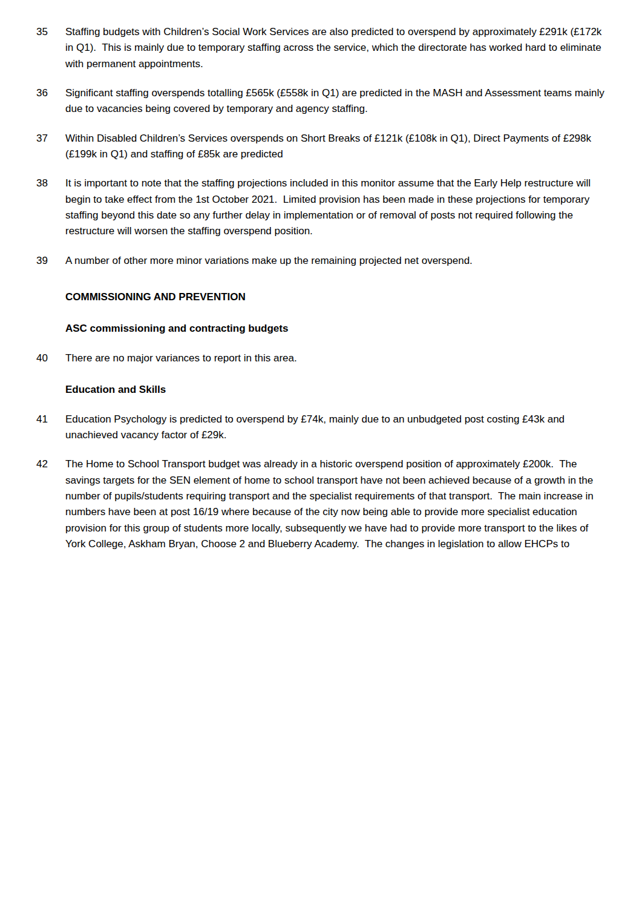Staffing budgets with Children’s Social Work Services are also predicted to overspend by approximately £291k (£172k in Q1). This is mainly due to temporary staffing across the service, which the directorate has worked hard to eliminate with permanent appointments.
Significant staffing overspends totalling £565k (£558k in Q1) are predicted in the MASH and Assessment teams mainly due to vacancies being covered by temporary and agency staffing.
Within Disabled Children’s Services overspends on Short Breaks of £121k (£108k in Q1), Direct Payments of £298k (£199k in Q1) and staffing of £85k are predicted
It is important to note that the staffing projections included in this monitor assume that the Early Help restructure will begin to take effect from the 1st October 2021. Limited provision has been made in these projections for temporary staffing beyond this date so any further delay in implementation or of removal of posts not required following the restructure will worsen the staffing overspend position.
A number of other more minor variations make up the remaining projected net overspend.
Commissioning and Prevention
ASC commissioning and contracting budgets
There are no major variances to report in this area.
Education and Skills
Education Psychology is predicted to overspend by £74k, mainly due to an unbudgeted post costing £43k and unachieved vacancy factor of £29k.
The Home to School Transport budget was already in a historic overspend position of approximately £200k. The savings targets for the SEN element of home to school transport have not been achieved because of a growth in the number of pupils/students requiring transport and the specialist requirements of that transport. The main increase in numbers have been at post 16/19 where because of the city now being able to provide more specialist education provision for this group of students more locally, subsequently we have had to provide more transport to the likes of York College, Askham Bryan, Choose 2 and Blueberry Academy. The changes in legislation to allow EHCPs to